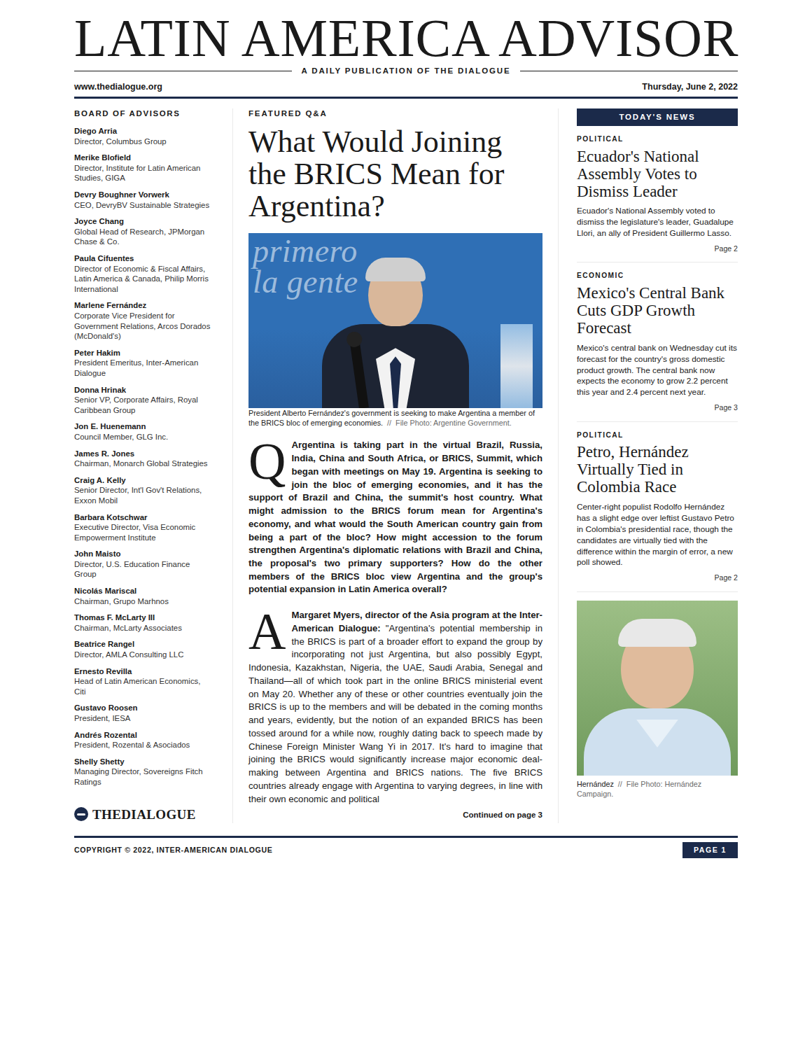LATIN AMERICA ADVISOR
A DAILY PUBLICATION OF THE DIALOGUE
www.thedialogue.org Thursday, June 2, 2022
BOARD OF ADVISORS
Diego Arria Director, Columbus Group
Merike Blofield Director, Institute for Latin American Studies, GIGA
Devry Boughner Vorwerk CEO, DevryBV Sustainable Strategies
Joyce Chang Global Head of Research, JPMorgan Chase & Co.
Paula Cifuentes Director of Economic & Fiscal Affairs, Latin America & Canada, Philip Morris International
Marlene Fernández Corporate Vice President for Government Relations, Arcos Dorados (McDonald's)
Peter Hakim President Emeritus, Inter-American Dialogue
Donna Hrinak Senior VP, Corporate Affairs, Royal Caribbean Group
Jon E. Huenemann Council Member, GLG Inc.
James R. Jones Chairman, Monarch Global Strategies
Craig A. Kelly Senior Director, Int'l Gov't Relations, Exxon Mobil
Barbara Kotschwar Executive Director, Visa Economic Empowerment Institute
John Maisto Director, U.S. Education Finance Group
Nicolás Mariscal Chairman, Grupo Marhnos
Thomas F. McLarty III Chairman, McLarty Associates
Beatrice Rangel Director, AMLA Consulting LLC
Ernesto Revilla Head of Latin American Economics, Citi
Gustavo Roosen President, IESA
Andrés Rozental President, Rozental & Asociados
Shelly Shetty Managing Director, Sovereigns Fitch Ratings
THEDIALOGUE
FEATURED Q&A
What Would Joining the BRICS Mean for Argentina?
primero la gente
President Alberto Fernández's government is seeking to make Argentina a member of the BRICS bloc of emerging economies. // File Photo: Argentine Government.
QArgentina is taking part in the virtual Brazil, Russia, India, China and South Africa, or BRICS, Summit, which began with meetings on May 19. Argentina is seeking to join the bloc of emerging economies, and it has the support of Brazil and China, the summit's host country. What might admission to the BRICS forum mean for Argentina's economy, and what would the South American country gain from being a part of the bloc? How might accession to the forum strengthen Argentina's diplomatic relations with Brazil and China, the proposal's two primary supporters? How do the other members of the BRICS bloc view Argentina and the group's potential expansion in Latin America overall?
AMargaret Myers, director of the Asia program at the Inter-American Dialogue: "Argentina's potential membership in the BRICS is part of a broader effort to expand the group by incorporating not just Argentina, but also possibly Egypt, Indonesia, Kazakhstan, Nigeria, the UAE, Saudi Arabia, Senegal and Thailand—all of which took part in the online BRICS ministerial event on May 20. Whether any of these or other countries eventually join the BRICS is up to the members and will be debated in the coming months and years, evidently, but the notion of an expanded BRICS has been tossed around for a while now, roughly dating back to speech made by Chinese Foreign Minister Wang Yi in 2017. It's hard to imagine that joining the BRICS would significantly increase major economic deal-making between Argentina and BRICS nations. The five BRICS countries already engage with Argentina to varying degrees, in line with their own economic and political
Continued on page 3
TODAY'S NEWS
POLITICAL
Ecuador's National Assembly Votes to Dismiss Leader
Ecuador's National Assembly voted to dismiss the legislature's leader, Guadalupe Llori, an ally of President Guillermo Lasso.
Page 2
ECONOMIC
Mexico's Central Bank Cuts GDP Growth Forecast
Mexico's central bank on Wednesday cut its forecast for the country's gross domestic product growth. The central bank now expects the economy to grow 2.2 percent this year and 2.4 percent next year.
Page 3
POLITICAL
Petro, Hernández Virtually Tied in Colombia Race
Center-right populist Rodolfo Hernández has a slight edge over leftist Gustavo Petro in Colombia's presidential race, though the candidates are virtually tied with the difference within the margin of error, a new poll showed.
Page 2
Hernández // File Photo: Hernández Campaign.
COPYRIGHT © 2022, INTER-AMERICAN DIALOGUE PAGE 1